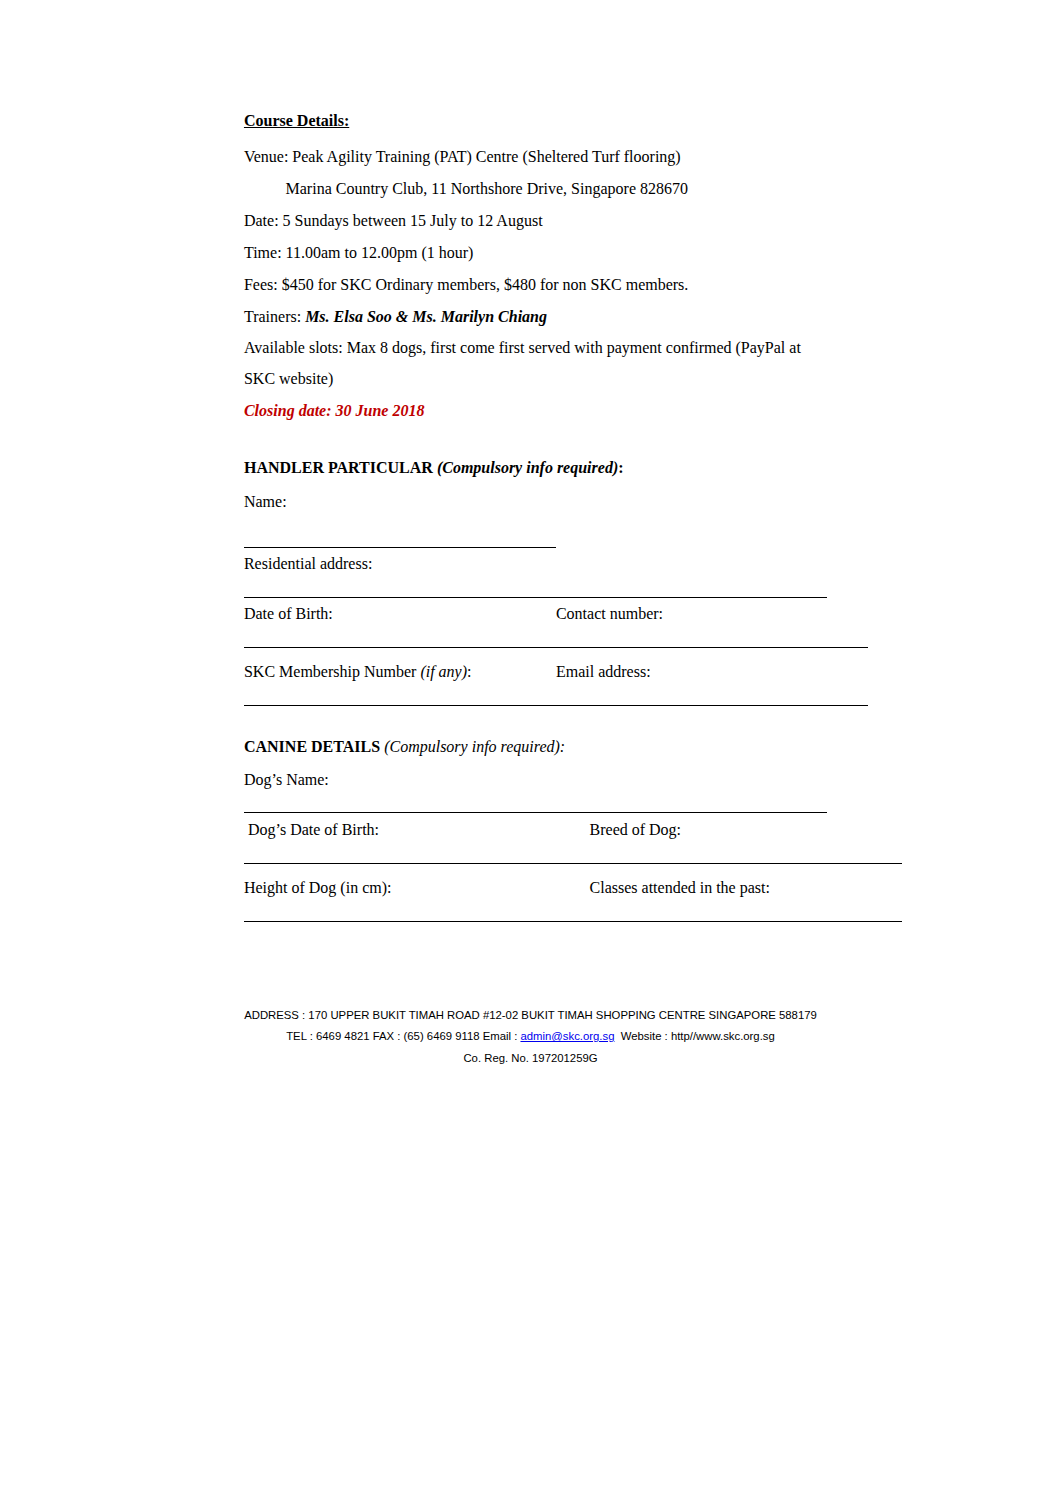Course Details:
Venue: Peak Agility Training (PAT) Centre (Sheltered Turf flooring)
Marina Country Club, 11 Northshore Drive, Singapore 828670
Date: 5 Sundays between 15 July to 12 August
Time: 11.00am to 12.00pm (1 hour)
Fees: $450 for SKC Ordinary members, $480 for non SKC members.
Trainers: Ms. Elsa Soo & Ms. Marilyn Chiang
Available slots: Max 8 dogs, first come first served with payment confirmed (PayPal at SKC website)
Closing date: 30 June 2018
HANDLER PARTICULAR (Compulsory info required):
Name:
Residential address:
| Date of Birth: | Contact number: |
| SKC Membership Number (if any) : | Email address: |
CANINE DETAILS (Compulsory info required):
Dog’s Name:
| Dog’s Date of Birth: | Breed of Dog: |
| Height of Dog (in cm): | Classes attended in the past: |
ADDRESS : 170 UPPER BUKIT TIMAH ROAD #12-02 BUKIT TIMAH SHOPPING CENTRE SINGAPORE 588179
TEL : 6469 4821 FAX : (65) 6469 9118 Email : admin@skc.org.sg Website : http//www.skc.org.sg
Co. Reg. No. 197201259G